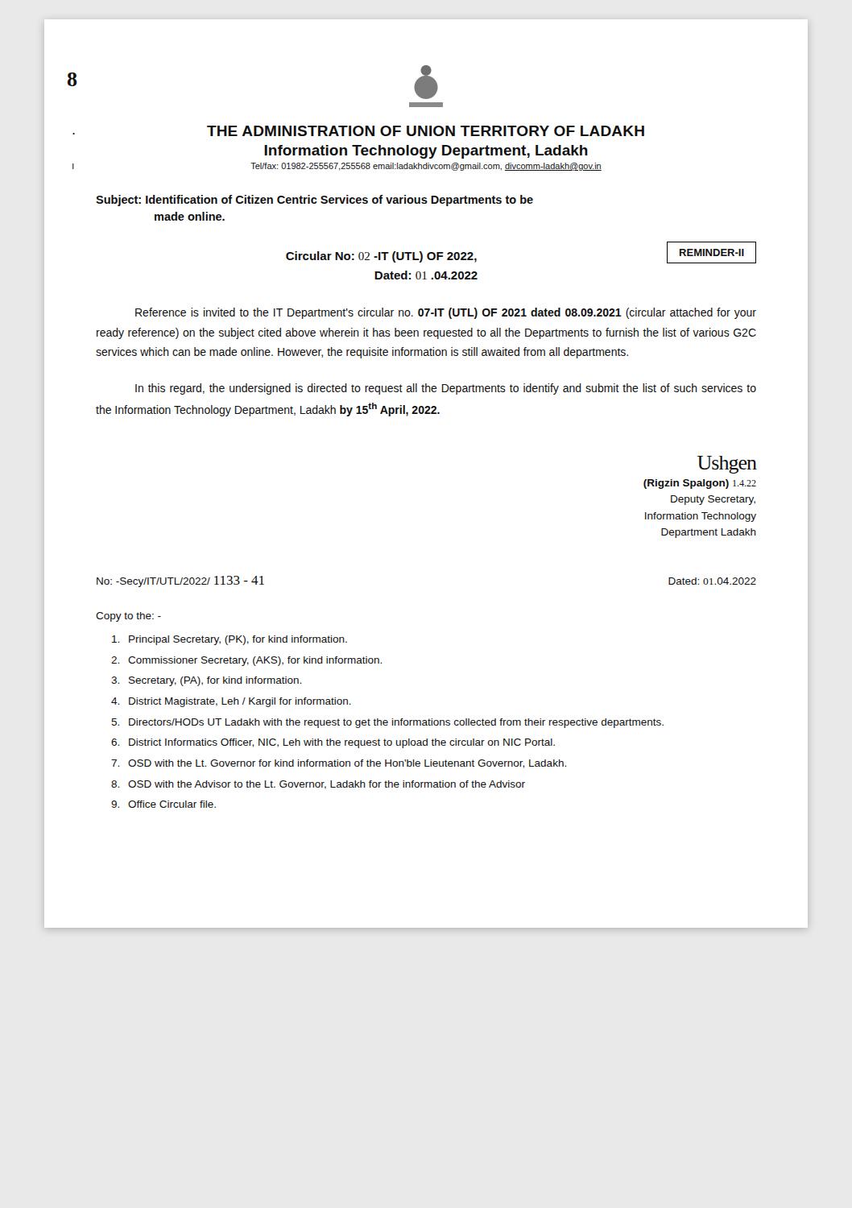8
.
ı
THE ADMINISTRATION OF UNION TERRITORY OF LADAKH
Information Technology Department, Ladakh
Tel/fax: 01982-255567,255568 email:ladakhdivcom@gmail.com, divcomm-ladakh@gov.in
Subject: Identification of Citizen Centric Services of various Departments to be made online.
REMINDER-II
Circular No: 02 -IT (UTL) OF 2022,
Dated: 01 .04.2022
Reference is invited to the IT Department's circular no. 07-IT (UTL) OF 2021 dated 08.09.2021 (circular attached for your ready reference) on the subject cited above wherein it has been requested to all the Departments to furnish the list of various G2C services which can be made online. However, the requisite information is still awaited from all departments.
In this regard, the undersigned is directed to request all the Departments to identify and submit the list of such services to the Information Technology Department, Ladakh by 15th April, 2022.
Ushgen
(Rigzin Spalgon) 1.4.22
Deputy Secretary,
Information Technology
Department Ladakh
No: -Secy/IT/UTL/2022/ 1133 - 41
Dated: 01.04.2022
Copy to the: -
Principal Secretary, (PK), for kind information.
Commissioner Secretary, (AKS), for kind information.
Secretary, (PA), for kind information.
District Magistrate, Leh / Kargil for information.
Directors/HODs UT Ladakh with the request to get the informations collected from their respective departments.
District Informatics Officer, NIC, Leh with the request to upload the circular on NIC Portal.
OSD with the Lt. Governor for kind information of the Hon'ble Lieutenant Governor, Ladakh.
OSD with the Advisor to the Lt. Governor, Ladakh for the information of the Advisor
Office Circular file.